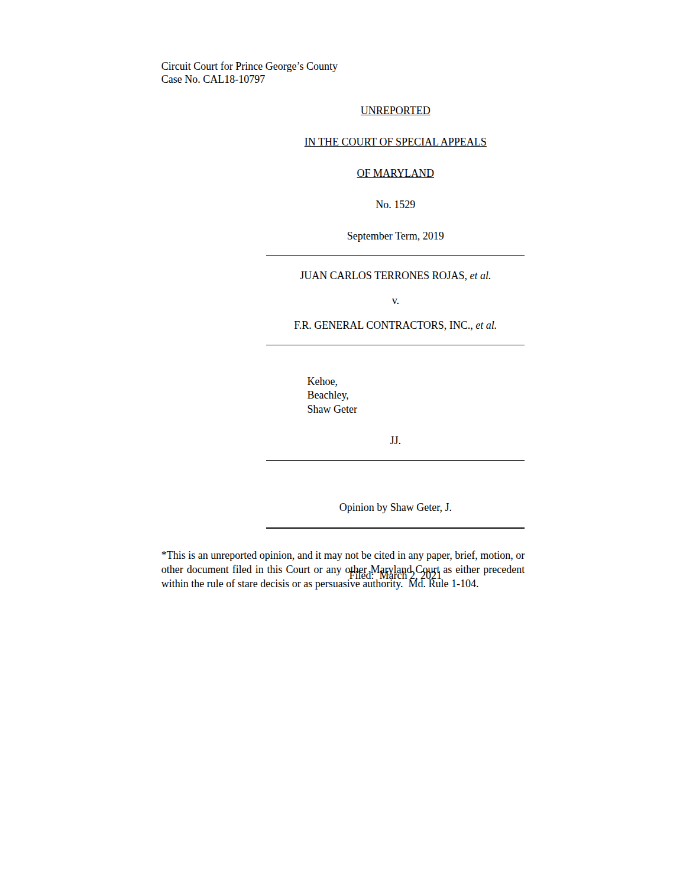Circuit Court for Prince George’s County
Case No. CAL18-10797
UNREPORTED
IN THE COURT OF SPECIAL APPEALS
OF MARYLAND
No. 1529
September Term, 2019
JUAN CARLOS TERRONES ROJAS, et al.
v.
F.R. GENERAL CONTRACTORS, INC., et al.
Kehoe,
Beachley,
Shaw Geter
JJ.
Opinion by Shaw Geter, J.
Filed: March 2, 2021
*This is an unreported opinion, and it may not be cited in any paper, brief, motion, or other document filed in this Court or any other Maryland Court as either precedent within the rule of stare decisis or as persuasive authority. Md. Rule 1-104.